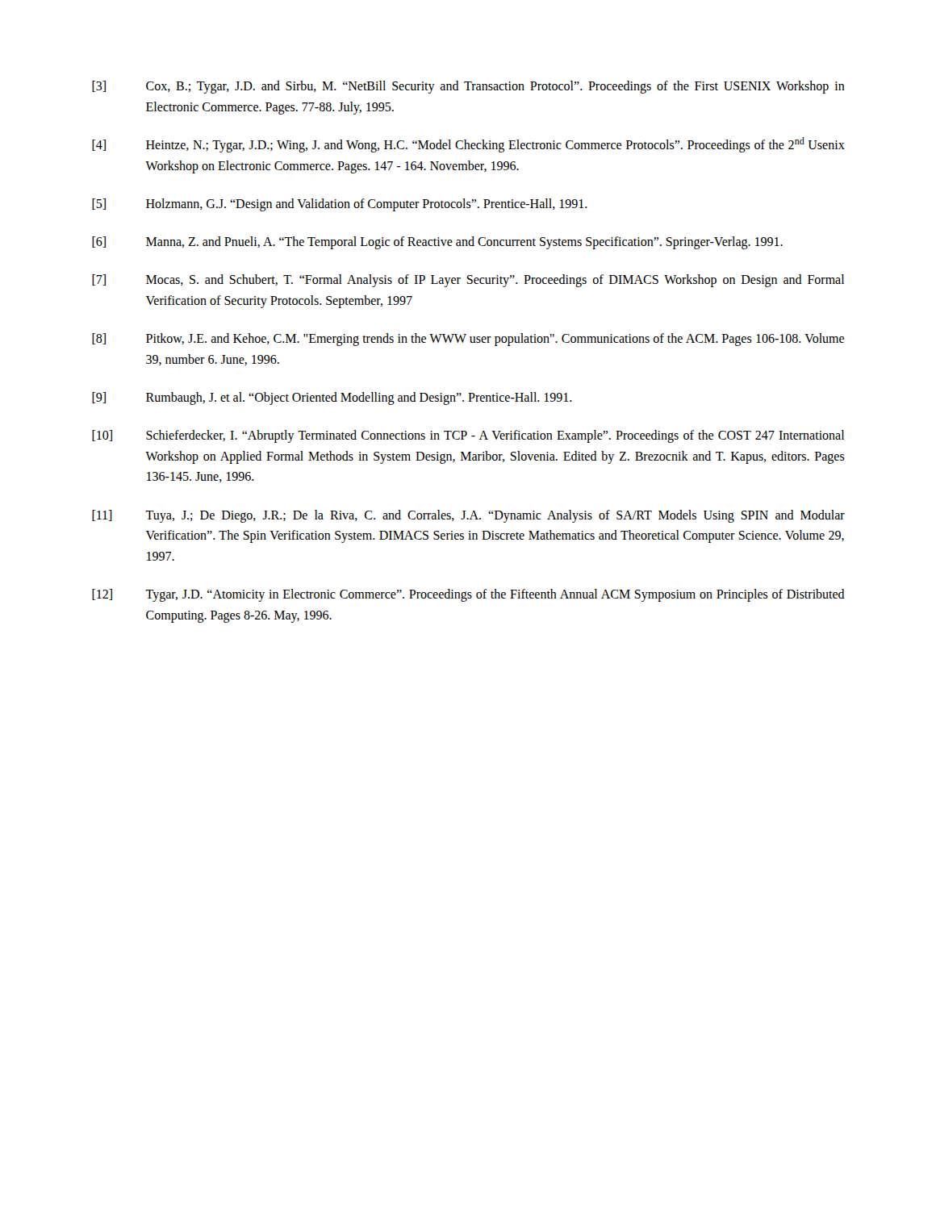Cox, B.; Tygar, J.D. and Sirbu, M. “NetBill Security and Transaction Protocol”. Proceedings of the First USENIX Workshop in Electronic Commerce. Pages. 77-88. July, 1995.
Heintze, N.; Tygar, J.D.; Wing, J. and Wong, H.C. “Model Checking Electronic Commerce Protocols”. Proceedings of the 2nd Usenix Workshop on Electronic Commerce. Pages. 147 - 164. November, 1996.
Holzmann, G.J. “Design and Validation of Computer Protocols”. Prentice-Hall, 1991.
Manna, Z. and Pnueli, A. “The Temporal Logic of Reactive and Concurrent Systems Specification”. Springer-Verlag. 1991.
Mocas, S. and Schubert, T. “Formal Analysis of IP Layer Security”. Proceedings of DIMACS Workshop on Design and Formal Verification of Security Protocols. September, 1997
Pitkow, J.E. and Kehoe, C.M. "Emerging trends in the WWW user population". Communications of the ACM. Pages 106-108. Volume 39, number 6. June, 1996.
Rumbaugh, J. et al. “Object Oriented Modelling and Design”. Prentice-Hall. 1991.
Schieferdecker, I. “Abruptly Terminated Connections in TCP - A Verification Example”. Proceedings of the COST 247 International Workshop on Applied Formal Methods in System Design, Maribor, Slovenia. Edited by Z. Brezocnik and T. Kapus, editors. Pages 136-145. June, 1996.
Tuya, J.; De Diego, J.R.; De la Riva, C. and Corrales, J.A. “Dynamic Analysis of SA/RT Models Using SPIN and Modular Verification”. The Spin Verification System. DIMACS Series in Discrete Mathematics and Theoretical Computer Science. Volume 29, 1997.
Tygar, J.D. “Atomicity in Electronic Commerce”. Proceedings of the Fifteenth Annual ACM Symposium on Principles of Distributed Computing. Pages 8-26. May, 1996.